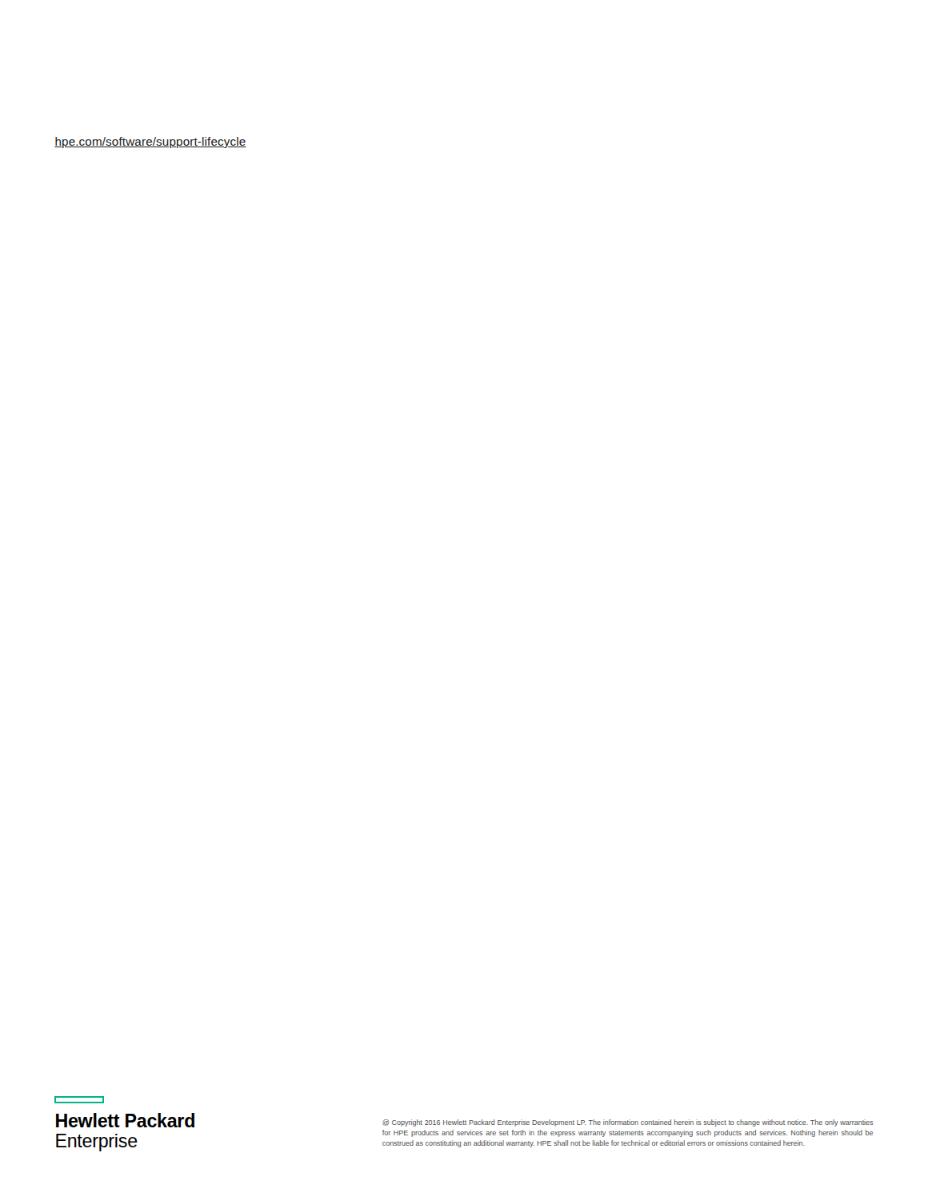hpe.com/software/support-lifecycle
Hewlett Packard
Enterprise
@ Copyright 2016 Hewlett Packard Enterprise Development LP. The information contained herein is subject to change without notice. The only warranties for HPE products and services are set forth in the express warranty statements accompanying such products and services. Nothing herein should be construed as constituting an additional warranty. HPE shall not be liable for technical or editorial errors or omissions contained herein.